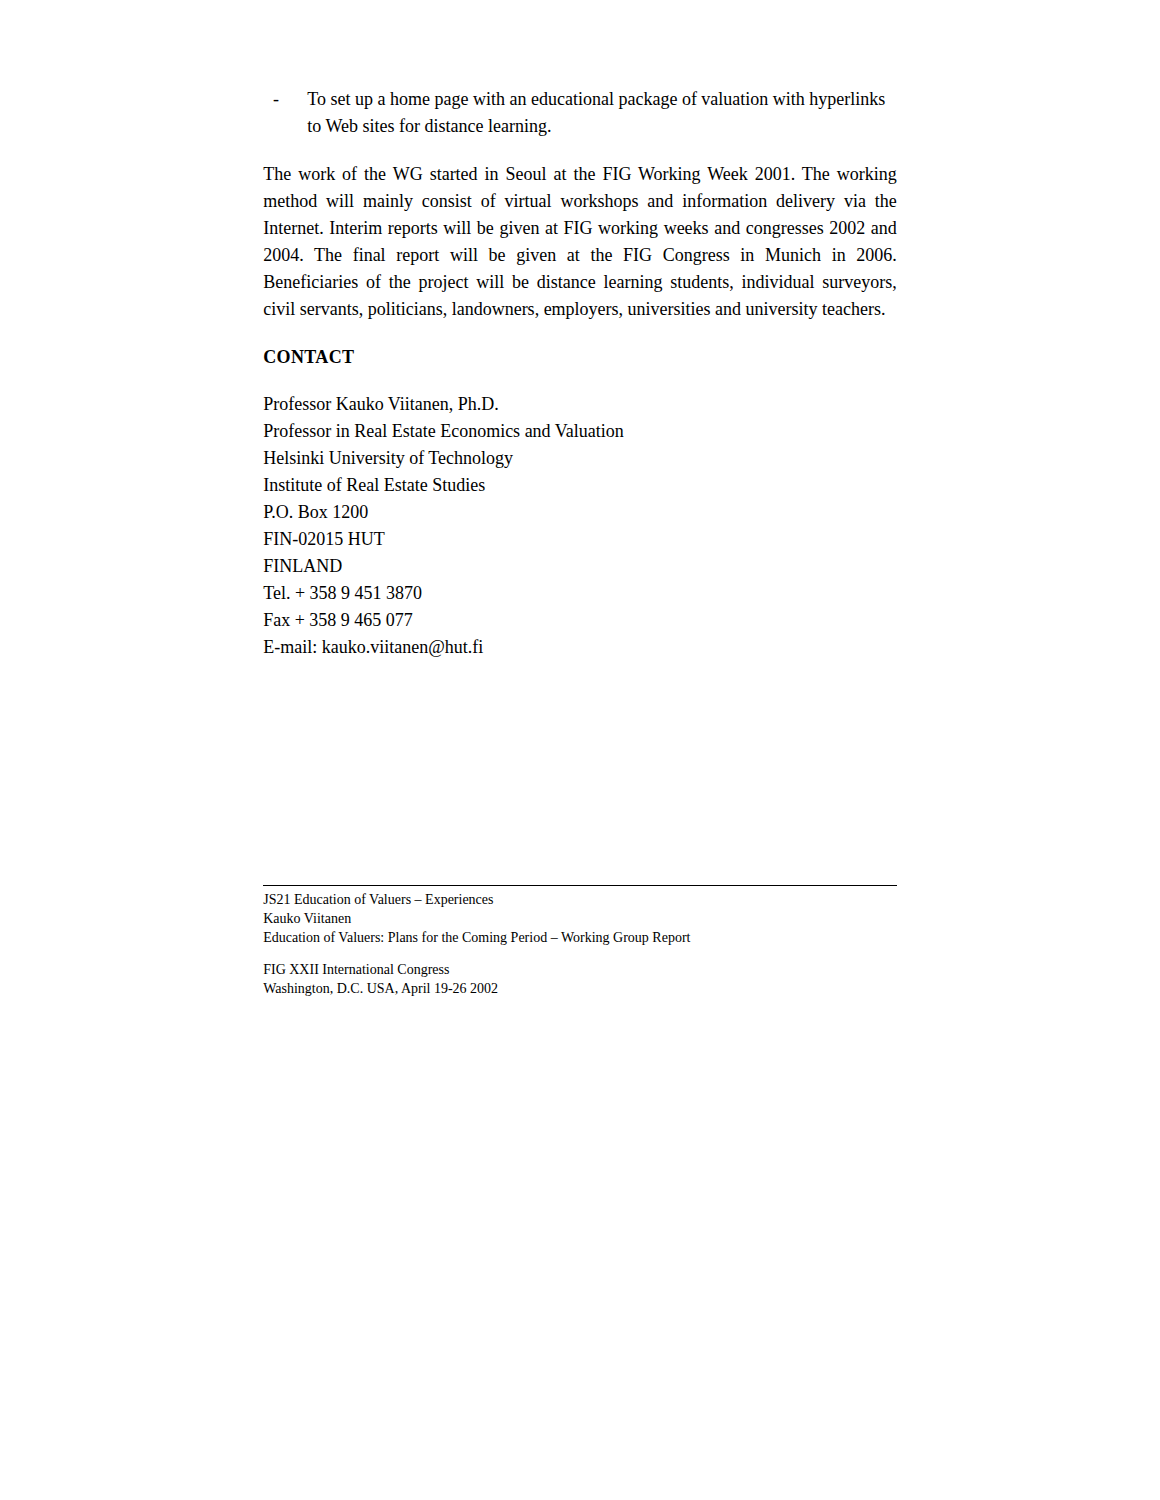To set up a home page with an educational package of valuation with hyperlinks to Web sites for distance learning.
The work of the WG started in Seoul at the FIG Working Week 2001. The working method will mainly consist of virtual workshops and information delivery via the Internet. Interim reports will be given at FIG working weeks and congresses 2002 and 2004. The final report will be given at the FIG Congress in Munich in 2006. Beneficiaries of the project will be distance learning students, individual surveyors, civil servants, politicians, landowners, employers, universities and university teachers.
CONTACT
Professor Kauko Viitanen, Ph.D.
Professor in Real Estate Economics and Valuation
Helsinki University of Technology
Institute of Real Estate Studies
P.O. Box 1200
FIN-02015 HUT
FINLAND
Tel. + 358 9 451 3870
Fax + 358 9 465 077
E-mail: kauko.viitanen@hut.fi
JS21 Education of Valuers – Experiences
Kauko Viitanen
Education of Valuers: Plans for the Coming Period – Working Group Report
FIG XXII International Congress
Washington, D.C. USA, April 19-26 2002